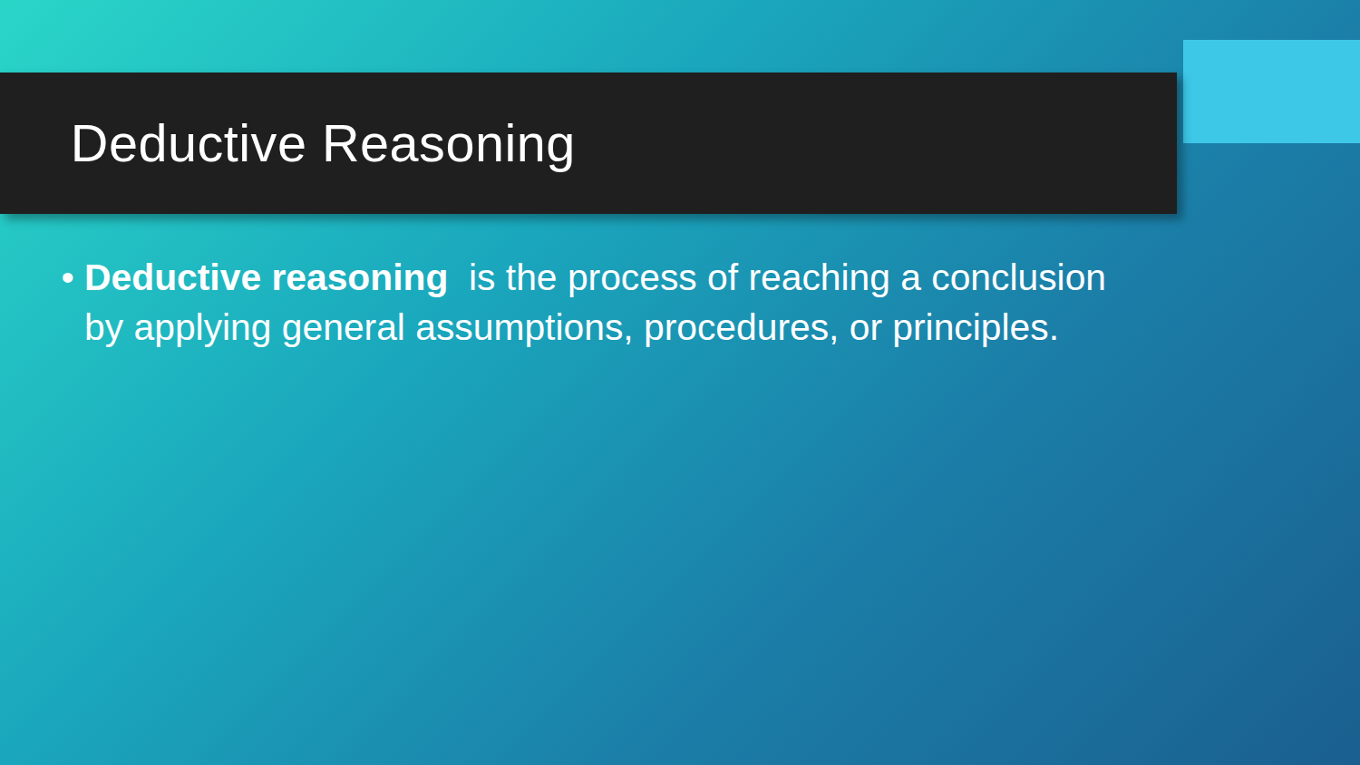Deductive Reasoning
Deductive reasoning is the process of reaching a conclusion by applying general assumptions, procedures, or principles.